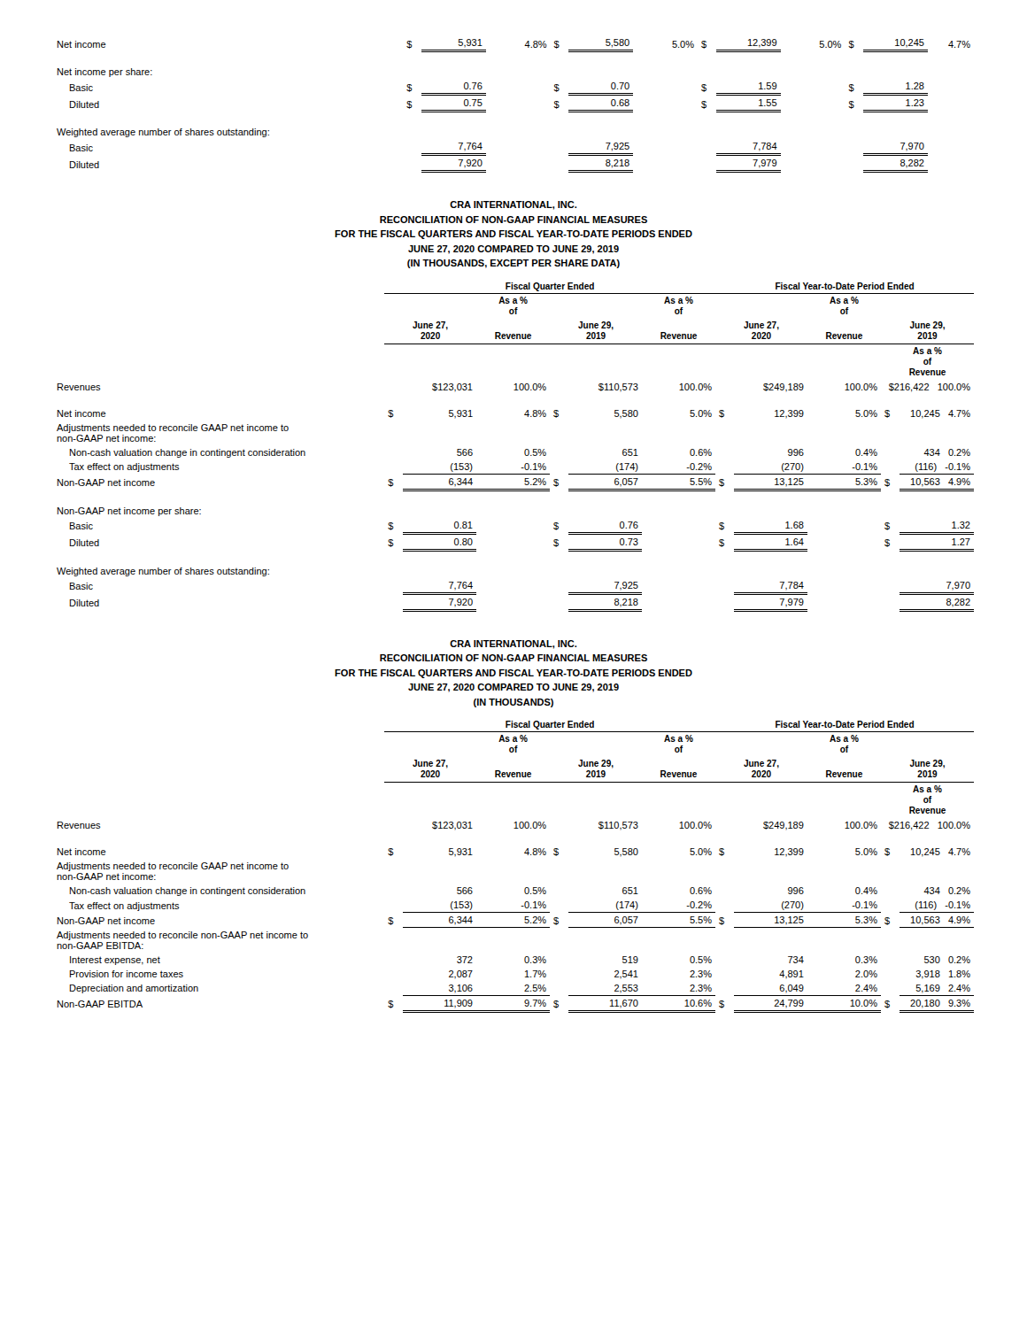| Net income | $ | 5,931 | 4.8% | $ | 5,580 | 5.0% | $ | 12,399 | 5.0% | $ | 10,245 | 4.7% |
| Net income per share: | |
| Basic | $ | 0.76 | | $ | 0.70 | | $ | 1.59 | | $ | 1.28 | |
| Diluted | $ | 0.75 | | $ | 0.68 | | $ | 1.55 | | $ | 1.23 | |
| Weighted average number of shares outstanding: | |
| Basic | | 7,764 | | | 7,925 | | | 7,784 | | | 7,970 | |
| Diluted | | 7,920 | | | 8,218 | | | 7,979 | | | 8,282 | |
CRA INTERNATIONAL, INC.
RECONCILIATION OF NON-GAAP FINANCIAL MEASURES
FOR THE FISCAL QUARTERS AND FISCAL YEAR-TO-DATE PERIODS ENDED
JUNE 27, 2020 COMPARED TO JUNE 29, 2019
(IN THOUSANDS, EXCEPT PER SHARE DATA)
| | Fiscal Quarter Ended | Fiscal Year-to-Date Period Ended |
| | | As a % of | | As a % of | | As a % of | |
| | June 27, 2020 | Revenue | June 29, 2019 | Revenue | June 27, 2020 | Revenue | June 29, 2019 |
| | | | | As a % of Revenue |
| Revenues | $123,031 | 100.0% | $110,573 | 100.0% | $249,189 | 100.0% | $216,422 100.0% |
| Net income | $ | 5,931 | 4.8% | $ | 5,580 | 5.0% | $ | 12,399 | 5.0% | $ | 10,245 4.7% |
| Adjustments needed to reconcile GAAP net income to non-GAAP net income: | |
| Non-cash valuation change in contingent consideration | | 566 | 0.5% | | 651 | 0.6% | | 996 | 0.4% | | 434 0.2% |
| Tax effect on adjustments | | (153) | -0.1% | | (174) | -0.2% | | (270) | -0.1% | | (116) -0.1% |
| Non-GAAP net income | $ | 6,344 | 5.2% | $ | 6,057 | 5.5% | $ | 13,125 | 5.3% | $ | 10,563 4.9% |
| Non-GAAP net income per share: | |
| Basic | $ | 0.81 | | $ | 0.76 | | $ | 1.68 | | $ | 1.32 |
| Diluted | $ | 0.80 | | $ | 0.73 | | $ | 1.64 | | $ | 1.27 |
| Weighted average number of shares outstanding: | |
| Basic | | 7,764 | | | 7,925 | | | 7,784 | | | 7,970 |
| Diluted | | 7,920 | | | 8,218 | | | 7,979 | | | 8,282 |
CRA INTERNATIONAL, INC.
RECONCILIATION OF NON-GAAP FINANCIAL MEASURES
FOR THE FISCAL QUARTERS AND FISCAL YEAR-TO-DATE PERIODS ENDED
JUNE 27, 2020 COMPARED TO JUNE 29, 2019
(IN THOUSANDS)
| | Fiscal Quarter Ended | Fiscal Year-to-Date Period Ended |
| | | As a % of | | As a % of | | As a % of | |
| | June 27, 2020 | Revenue | June 29, 2019 | Revenue | June 27, 2020 | Revenue | June 29, 2019 |
| | | | | As a % of Revenue |
| Revenues | $123,031 | 100.0% | $110,573 | 100.0% | $249,189 | 100.0% | $216,422 100.0% |
| Net income | $ | 5,931 | 4.8% | $ | 5,580 | 5.0% | $ | 12,399 | 5.0% | $ | 10,245 4.7% |
| Adjustments needed to reconcile GAAP net income to non-GAAP net income: | |
| Non-cash valuation change in contingent consideration | | 566 | 0.5% | | 651 | 0.6% | | 996 | 0.4% | | 434 0.2% |
| Tax effect on adjustments | | (153) | -0.1% | | (174) | -0.2% | | (270) | -0.1% | | (116) -0.1% |
| Non-GAAP net income | $ | 6,344 | 5.2% | $ | 6,057 | 5.5% | $ | 13,125 | 5.3% | $ | 10,563 4.9% |
| Adjustments needed to reconcile non-GAAP net income to non-GAAP EBITDA: | |
| Interest expense, net | | 372 | 0.3% | | 519 | 0.5% | | 734 | 0.3% | | 530 0.2% |
| Provision for income taxes | | 2,087 | 1.7% | | 2,541 | 2.3% | | 4,891 | 2.0% | | 3,918 1.8% |
| Depreciation and amortization | | 3,106 | 2.5% | | 2,553 | 2.3% | | 6,049 | 2.4% | | 5,169 2.4% |
| Non-GAAP EBITDA | $ | 11,909 | 9.7% | $ | 11,670 | 10.6% | $ | 24,799 | 10.0% | $ | 20,180 9.3% |